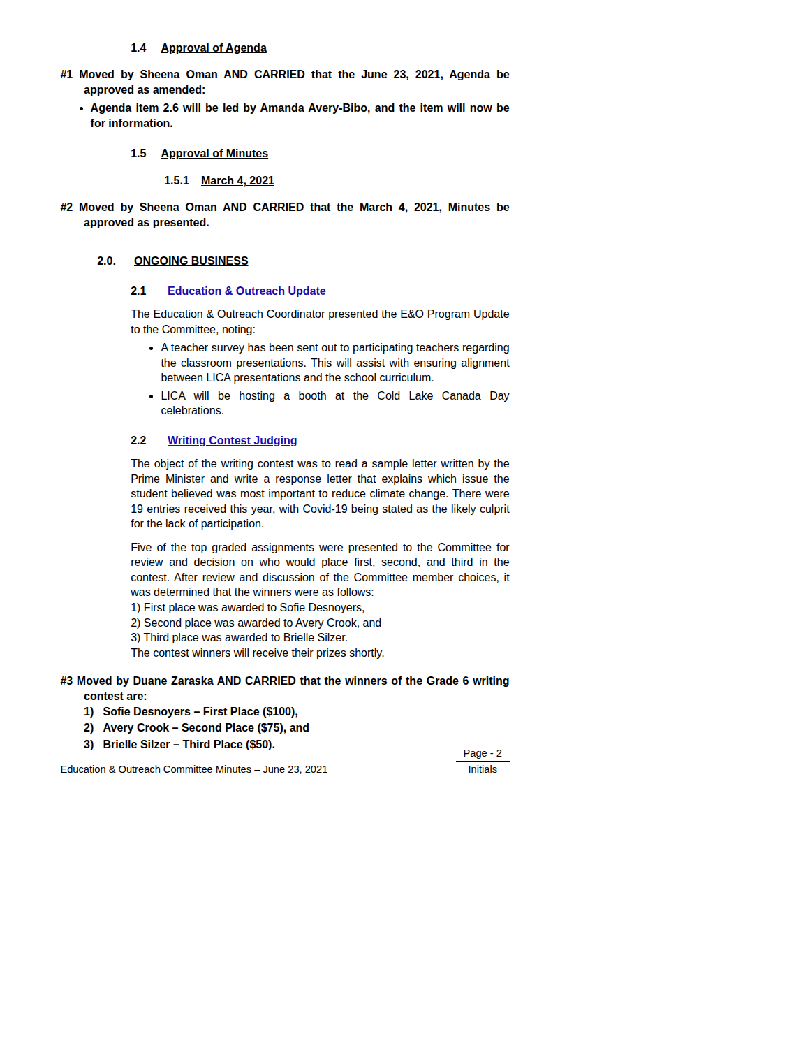1.4 Approval of Agenda
#1 Moved by Sheena Oman AND CARRIED that the June 23, 2021, Agenda be approved as amended:
Agenda item 2.6 will be led by Amanda Avery-Bibo, and the item will now be for information.
1.5 Approval of Minutes
1.5.1 March 4, 2021
#2 Moved by Sheena Oman AND CARRIED that the March 4, 2021, Minutes be approved as presented.
2.0. ONGOING BUSINESS
2.1 Education & Outreach Update
The Education & Outreach Coordinator presented the E&O Program Update to the Committee, noting:
A teacher survey has been sent out to participating teachers regarding the classroom presentations. This will assist with ensuring alignment between LICA presentations and the school curriculum.
LICA will be hosting a booth at the Cold Lake Canada Day celebrations.
2.2 Writing Contest Judging
The object of the writing contest was to read a sample letter written by the Prime Minister and write a response letter that explains which issue the student believed was most important to reduce climate change. There were 19 entries received this year, with Covid-19 being stated as the likely culprit for the lack of participation.
Five of the top graded assignments were presented to the Committee for review and decision on who would place first, second, and third in the contest. After review and discussion of the Committee member choices, it was determined that the winners were as follows:
1) First place was awarded to Sofie Desnoyers,
2) Second place was awarded to Avery Crook, and
3) Third place was awarded to Brielle Silzer.
The contest winners will receive their prizes shortly.
#3 Moved by Duane Zaraska AND CARRIED that the winners of the Grade 6 writing contest are:
1) Sofie Desnoyers – First Place ($100),
2) Avery Crook – Second Place ($75), and
3) Brielle Silzer – Third Place ($50).
Education & Outreach Committee Minutes – June 23, 2021
Page - 2
Initials